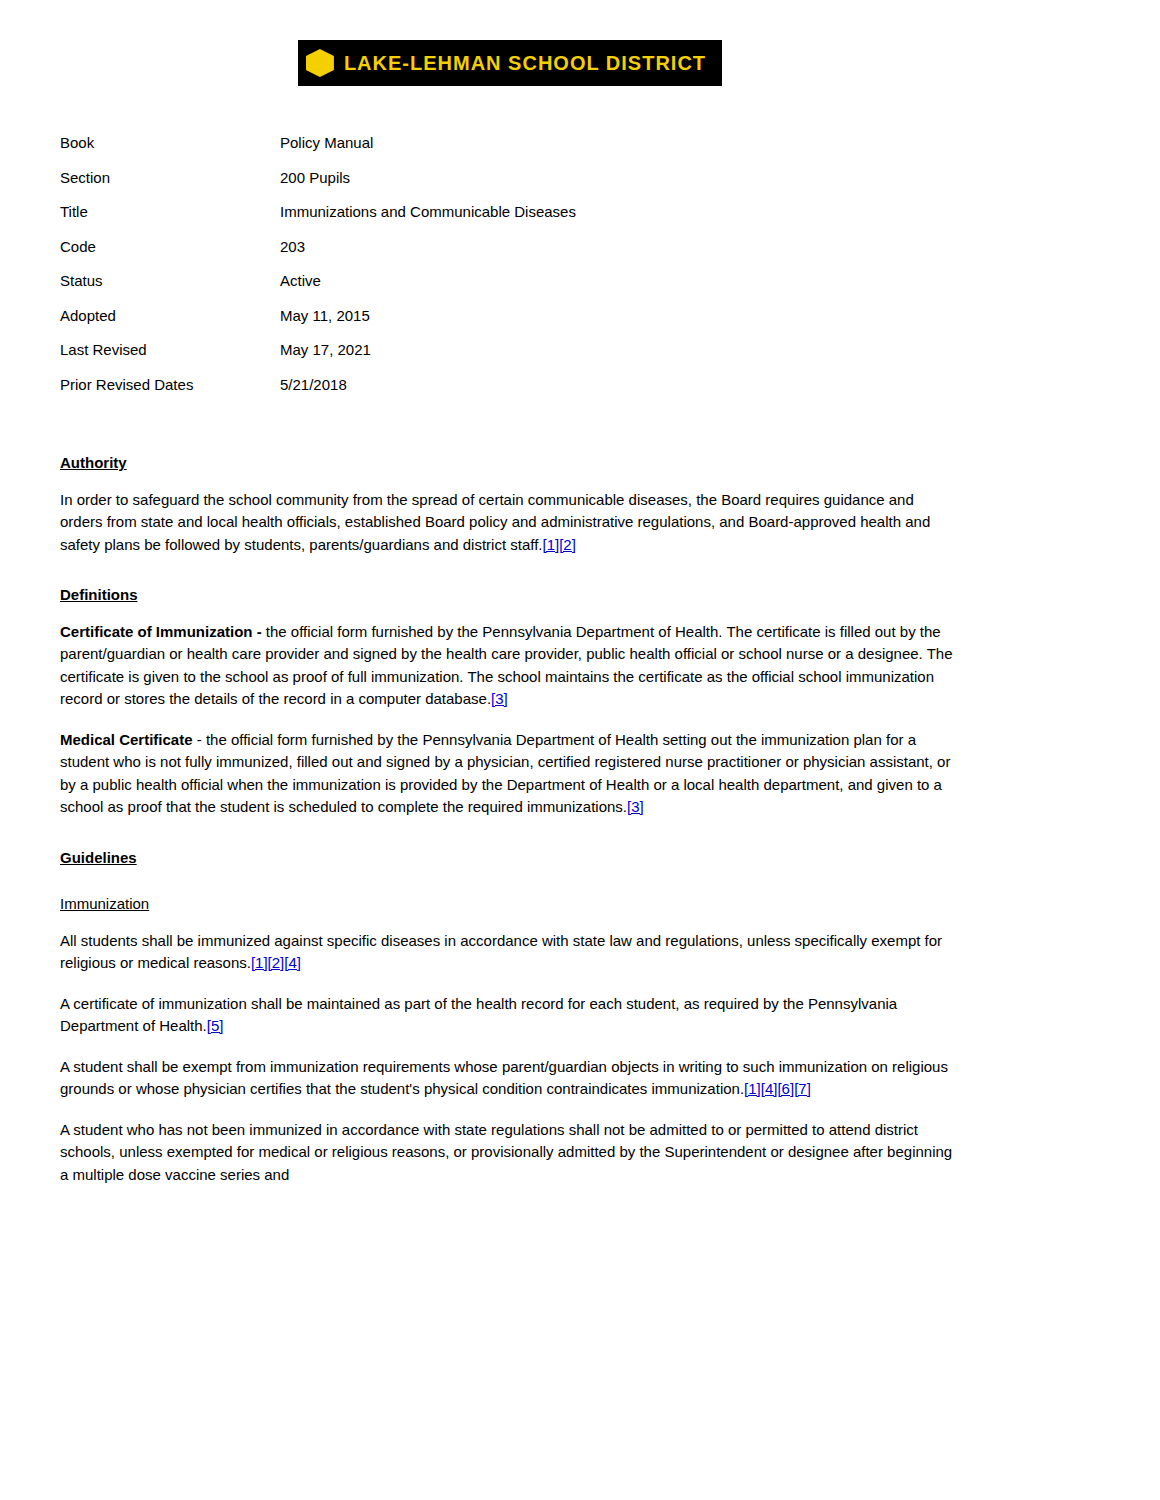LAKE-LEHMAN SCHOOL DISTRICT
| Book | Policy Manual |
| Section | 200 Pupils |
| Title | Immunizations and Communicable Diseases |
| Code | 203 |
| Status | Active |
| Adopted | May 11, 2015 |
| Last Revised | May 17, 2021 |
| Prior Revised Dates | 5/21/2018 |
Authority
In order to safeguard the school community from the spread of certain communicable diseases, the Board requires guidance and orders from state and local health officials, established Board policy and administrative regulations, and Board-approved health and safety plans be followed by students, parents/guardians and district staff.[1][2]
Definitions
Certificate of Immunization - the official form furnished by the Pennsylvania Department of Health. The certificate is filled out by the parent/guardian or health care provider and signed by the health care provider, public health official or school nurse or a designee. The certificate is given to the school as proof of full immunization. The school maintains the certificate as the official school immunization record or stores the details of the record in a computer database.[3]
Medical Certificate - the official form furnished by the Pennsylvania Department of Health setting out the immunization plan for a student who is not fully immunized, filled out and signed by a physician, certified registered nurse practitioner or physician assistant, or by a public health official when the immunization is provided by the Department of Health or a local health department, and given to a school as proof that the student is scheduled to complete the required immunizations.[3]
Guidelines
Immunization
All students shall be immunized against specific diseases in accordance with state law and regulations, unless specifically exempt for religious or medical reasons.[1][2][4]
A certificate of immunization shall be maintained as part of the health record for each student, as required by the Pennsylvania Department of Health.[5]
A student shall be exempt from immunization requirements whose parent/guardian objects in writing to such immunization on religious grounds or whose physician certifies that the student's physical condition contraindicates immunization.[1][4][6][7]
A student who has not been immunized in accordance with state regulations shall not be admitted to or permitted to attend district schools, unless exempted for medical or religious reasons, or provisionally admitted by the Superintendent or designee after beginning a multiple dose vaccine series and